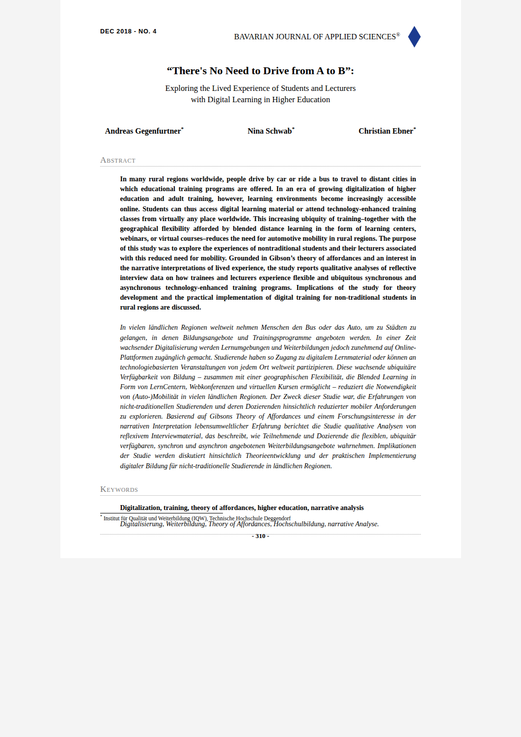DEC 2018 - NO. 4
BAVARIAN JOURNAL OF APPLIED SCIENCES®
“There's No Need to Drive from A to B”:
Exploring the Lived Experience of Students and Lecturers
with Digital Learning in Higher Education
Andreas Gegenfurtner* Nina Schwab* Christian Ebner*
Abstract
In many rural regions worldwide, people drive by car or ride a bus to travel to distant cities in which educational training programs are offered. In an era of growing digitalization of higher education and adult training, however, learning environments become increasingly accessible online. Students can thus access digital learning material or attend technology-enhanced training classes from virtually any place worldwide. This increasing ubiquity of training–together with the geographical flexibility afforded by blended distance learning in the form of learning centers, webinars, or virtual courses–reduces the need for automotive mobility in rural regions. The purpose of this study was to explore the experiences of nontraditional students and their lecturers associated with this reduced need for mobility. Grounded in Gibson’s theory of affordances and an interest in the narrative interpretations of lived experience, the study reports qualitative analyses of reflective interview data on how trainees and lecturers experience flexible and ubiquitous synchronous and asynchronous technology-enhanced training programs. Implications of the study for theory development and the practical implementation of digital training for non-traditional students in rural regions are discussed.
In vielen ländlichen Regionen weltweit nehmen Menschen den Bus oder das Auto, um zu Städten zu gelangen, in denen Bildungsangebote und Trainingsprogramme angeboten werden. In einer Zeit wachsender Digitalisierung werden Lernumgebungen und Weiterbildungen jedoch zunehmend auf Online-Plattformen zugänglich gemacht. Studierende haben so Zugang zu digitalem Lernmaterial oder können an technologiebasierten Veranstaltungen von jedem Ort weltweit partizipieren. Diese wachsende ubiquitäre Verfügbarkeit von Bildung – zusammen mit einer geographischen Flexibilität, die Blended Learning in Form von LernCentern, Webkonferenzen und virtuellen Kursen ermöglicht – reduziert die Notwendigkeit von (Auto-)Mobilität in vielen ländlichen Regionen. Der Zweck dieser Studie war, die Erfahrungen von nicht-traditionellen Studierenden und deren Dozierenden hinsichtlich reduzierter mobiler Anforderungen zu explorieren. Basierend auf Gibsons Theory of Affordances und einem Forschungsinteresse in der narrativen Interpretation lebensumweltlicher Erfahrung berichtet die Studie qualitative Analysen von reflexivem Interviewmaterial, das beschreibt, wie Teilnehmende und Dozierende die flexiblen, ubiquitär verfügbaren, synchron und asynchron angebotenen Weiterbildungsangebote wahrnehmen. Implikationen der Studie werden diskutiert hinsichtlich Theorieentwicklung und der praktischen Implementierung digitaler Bildung für nicht-traditionelle Studierende in ländlichen Regionen.
Keywords
Digitalization, training, theory of affordances, higher education, narrative analysis
Digitalisierung, Weiterbildung, Theory of Affordances, Hochschulbildung, narrative Analyse.
* Institut für Qualität und Weiterbildung (IQW), Technische Hochschule Deggendorf
- 310 -